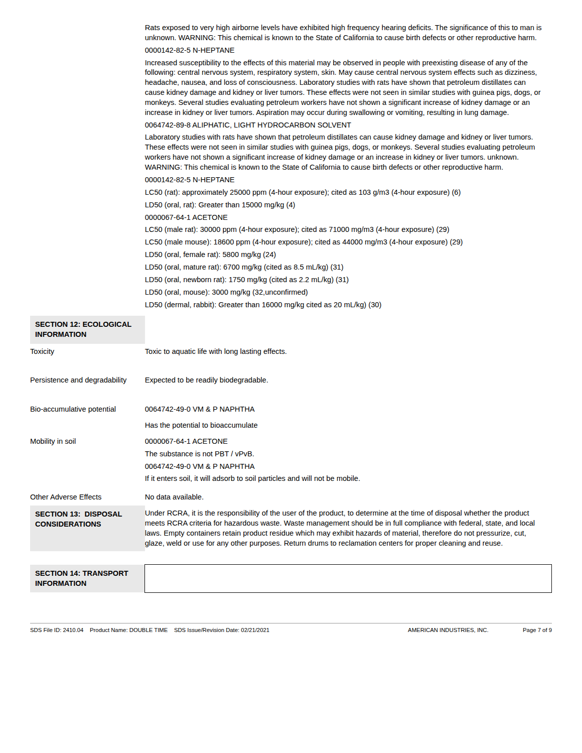| | Rats exposed to very high airborne levels have exhibited high frequency hearing deficits. The significance of this to man is unknown. WARNING: This chemical is known to the State of California to cause birth defects or other reproductive harm. 0000142-82-5 N-HEPTANE Increased susceptibility to the effects of this material may be observed in people with preexisting disease of any of the following: central nervous system, respiratory system, skin. May cause central nervous system effects such as dizziness, headache, nausea, and loss of consciousness. Laboratory studies with rats have shown that petroleum distillates can cause kidney damage and kidney or liver tumors. These effects were not seen in similar studies with guinea pigs, dogs, or monkeys. Several studies evaluating petroleum workers have not shown a significant increase of kidney damage or an increase in kidney or liver tumors. Aspiration may occur during swallowing or vomiting, resulting in lung damage. 0064742-89-8 ALIPHATIC, LIGHT HYDROCARBON SOLVENT Laboratory studies with rats have shown that petroleum distillates can cause kidney damage and kidney or liver tumors. These effects were not seen in similar studies with guinea pigs, dogs, or monkeys. Several studies evaluating petroleum workers have not shown a significant increase of kidney damage or an increase in kidney or liver tumors. unknown. WARNING: This chemical is known to the State of California to cause birth defects or other reproductive harm. 0000142-82-5 N-HEPTANE LC50 (rat): approximately 25000 ppm (4-hour exposure); cited as 103 g/m3 (4-hour exposure) (6) LD50 (oral, rat): Greater than 15000 mg/kg (4) 0000067-64-1 ACETONE LC50 (male rat): 30000 ppm (4-hour exposure); cited as 71000 mg/m3 (4-hour exposure) (29) LC50 (male mouse): 18600 ppm (4-hour exposure); cited as 44000 mg/m3 (4-hour exposure) (29) LD50 (oral, female rat): 5800 mg/kg (24) LD50 (oral, mature rat): 6700 mg/kg (cited as 8.5 mL/kg) (31) LD50 (oral, newborn rat): 1750 mg/kg (cited as 2.2 mL/kg) (31) LD50 (oral, mouse): 3000 mg/kg (32,unconfirmed) LD50 (dermal, rabbit): Greater than 16000 mg/kg cited as 20 mL/kg) (30) |
| SECTION 12: ECOLOGICAL INFORMATION | |
| Toxicity | Toxic to aquatic life with long lasting effects. |
| Persistence and degradability | Expected to be readily biodegradable. |
| Bio-accumulative potential | 0064742-49-0 VM & P NAPHTHA |
| | Has the potential to bioaccumulate |
| Mobility in soil | 0000067-64-1 ACETONE The substance is not PBT / vPvB. 0064742-49-0 VM & P NAPHTHA If it enters soil, it will adsorb to soil particles and will not be mobile. |
| Other Adverse Effects | No data available. |
| SECTION 13: DISPOSAL CONSIDERATIONS | Under RCRA, it is the responsibility of the user of the product, to determine at the time of disposal whether the product meets RCRA criteria for hazardous waste. Waste management should be in full compliance with federal, state, and local laws. Empty containers retain product residue which may exhibit hazards of material, therefore do not pressurize, cut, glaze, weld or use for any other purposes. Return drums to reclamation centers for proper cleaning and reuse. |
| SECTION 14: TRANSPORT INFORMATION | |
| SDS File ID: 2410.04 Product Name: DOUBLE TIME SDS Issue/Revision Date: 02/21/2021 | AMERICAN INDUSTRIES, INC. | Page 7 of 9 |